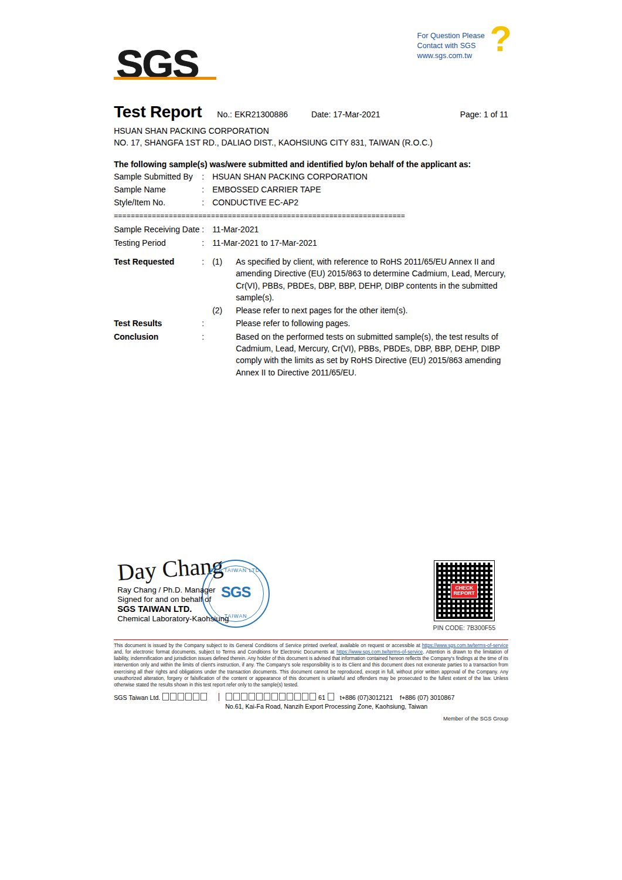SGS
? For Question Please
Contact with SGS
www.sgs.com.tw
Test Report
No.: EKR21300886
Date: 17-Mar-2021
Page: 1 of 11
HSUAN SHAN PACKING CORPORATION
NO. 17, SHANGFA 1ST RD., DALIAO DIST., KAOHSIUNG CITY 831, TAIWAN (R.O.C.)
The following sample(s) was/were submitted and identified by/on behalf of the applicant as:
| Sample Submitted By | : | HSUAN SHAN PACKING CORPORATION |
| Sample Name | : | EMBOSSED CARRIER TAPE |
| Style/Item No. | : | CONDUCTIVE EC-AP2 |
=====================================================================
| Sample Receiving Date | : | 11-Mar-2021 |
| Testing Period | : | 11-Mar-2021 to 17-Mar-2021 |
| Test Requested | : | (1) | As specified by client, with reference to RoHS 2011/65/EU Annex II and amending Directive (EU) 2015/863 to determine Cadmium, Lead, Mercury, Cr(VI), PBBs, PBDEs, DBP, BBP, DEHP, DIBP contents in the submitted sample(s). |
| | | (2) | Please refer to next pages for the other item(s). |
| Test Results | : | | Please refer to following pages. |
| Conclusion | : | | Based on the performed tests on submitted sample(s), the test results of Cadmium, Lead, Mercury, Cr(VI), PBBs, PBDEs, DBP, BBP, DEHP, DIBP comply with the limits as set by RoHS Directive (EU) 2015/863 amending Annex II to Directive 2011/65/EU. |
Day Chang
SGS TAIWAN LTD.
SGS
TAIWAN
Ray Chang / Ph.D. Manager
Signed for and on behalf of
SGS TAIWAN LTD.
Chemical Laboratory-Kaohsiung
CHECK
REPORT
PIN CODE: 7B300F55
This document is issued by the Company subject to its General Conditions of Service printed overleaf, available on request or accessible at https://www.sgs.com.tw/terms-of-service and, for electronic format documents, subject to Terms and Conditions for Electronic Documents at https://www.sgs.com.tw/terms-of-service. Attention is drawn to the limitation of liability, indemnification and jurisdiction issues defined therein. Any holder of this document is advised that information contained hereon reflects the Company's findings at the time of its intervention only and within the limits of client's instruction, if any. The Company's sole responsibility is to its Client and this document does not exonerate parties to a transaction from exercising all their rights and obligations under the transaction documents. This document cannot be reproduced, except in full, without prior written approval of the Company. Any unauthorized alteration, forgery or falsification of the content or appearance of this document is unlawful and offenders may be prosecuted to the fullest extent of the law. Unless otherwise stated the results shown in this test report refer only to the sample(s) tested.
SGS Taiwan Ltd.
61 t+886 (07)3012121 f+886 (07) 3010867
No.61, Kai-Fa Road, Nanzih Export Processing Zone, Kaohsiung, Taiwan
Member of the SGS Group